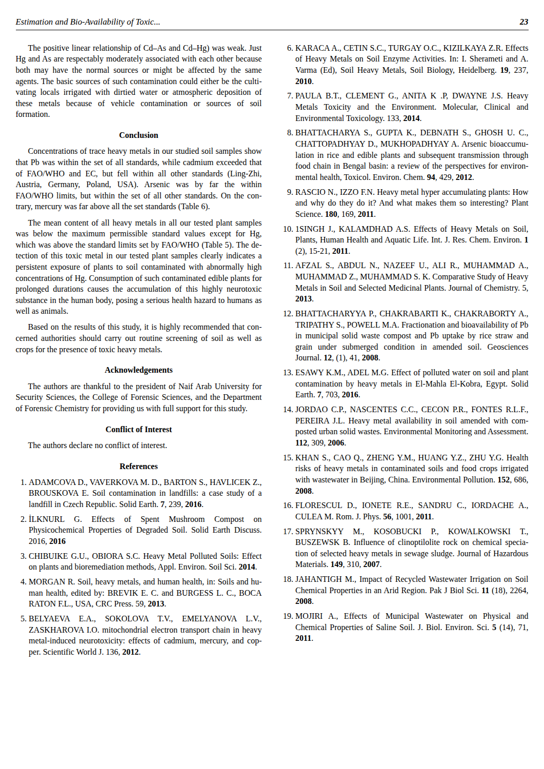Estimation and Bio-Availability of Toxic... 23
The positive linear relationship of Cd–As and Cd–Hg) was weak. Just Hg and As are respectably moderately associated with each other because both may have the normal sources or might be affected by the same agents. The basic sources of such contamination could either be the cultivating locals irrigated with dirtied water or atmospheric deposition of these metals because of vehicle contamination or sources of soil formation.
Conclusion
Concentrations of trace heavy metals in our studied soil samples show that Pb was within the set of all standards, while cadmium exceeded that of FAO/WHO and EC, but fell within all other standards (Ling-Zhi, Austria, Germany, Poland, USA). Arsenic was by far the within FAO/WHO limits, but within the set of all other standards. On the contrary, mercury was far above all the set standards (Table 6).
The mean content of all heavy metals in all our tested plant samples was below the maximum permissible standard values except for Hg, which was above the standard limits set by FAO/WHO (Table 5). The detection of this toxic metal in our tested plant samples clearly indicates a persistent exposure of plants to soil contaminated with abnormally high concentrations of Hg. Consumption of such contaminated edible plants for prolonged durations causes the accumulation of this highly neurotoxic substance in the human body, posing a serious health hazard to humans as well as animals.
Based on the results of this study, it is highly recommended that concerned authorities should carry out routine screening of soil as well as crops for the presence of toxic heavy metals.
Acknowledgements
The authors are thankful to the president of Naif Arab University for Security Sciences, the College of Forensic Sciences, and the Department of Forensic Chemistry for providing us with full support for this study.
Conflict of Interest
The authors declare no conflict of interest.
References
ADAMCOVA D., VAVERKOVA M. D., BARTON S., HAVLICEK Z., BROUSKOVA E. Soil contamination in landfills: a case study of a landfill in Czech Republic. Solid Earth. 7, 239, 2016.
İLKNURL G. Effects of Spent Mushroom Compost on Physicochemical Properties of Degraded Soil. Solid Earth Discuss. 2016, 2016
CHIBUIKE G.U., OBIORA S.C. Heavy Metal Polluted Soils: Effect on plants and bioremediation methods, Appl. Environ. Soil Sci. 2014.
MORGAN R. Soil, heavy metals, and human health, in: Soils and human health, edited by: BREVIK E. C. and BURGESS L. C., BOCA RATON F.L., USA, CRC Press. 59, 2013.
BELYAEVA E.A., SOKOLOVA T.V., EMELYANOVA L.V., ZASKHAROVA I.O. mitochondrial electron transport chain in heavy metal-induced neurotoxicity: effects of cadmium, mercury, and copper. Scientific World J. 136, 2012.
KARACA A., CETIN S.C., TURGAY O.C., KIZILKAYA Z.R. Effects of Heavy Metals on Soil Enzyme Activities. In: I. Sherameti and A. Varma (Ed), Soil Heavy Metals, Soil Biology, Heidelberg. 19, 237, 2010.
PAULA B.T., CLEMENT G., ANITA K .P, DWAYNE J.S. Heavy Metals Toxicity and the Environment. Molecular, Clinical and Environmental Toxicology. 133, 2014.
BHATTACHARYA S., GUPTA K., DEBNATH S., GHOSH U. C., CHATTOPADHYAY D., MUKHOPADHYAY A. Arsenic bioaccumulation in rice and edible plants and subsequent transmission through food chain in Bengal basin: a review of the perspectives for environmental health, Toxicol. Environ. Chem. 94, 429, 2012.
RASCIO N., IZZO F.N. Heavy metal hyper accumulating plants: How and why do they do it? And what makes them so interesting? Plant Science. 180, 169, 2011.
1SINGH J., KALAMDHAD A.S. Effects of Heavy Metals on Soil, Plants, Human Health and Aquatic Life. Int. J. Res. Chem. Environ. 1 (2), 15-21, 2011.
AFZAL S., ABDUL N., NAZEEF U., ALI R., MUHAMMAD A., MUHAMMAD Z., MUHAMMAD S. K. Comparative Study of Heavy Metals in Soil and Selected Medicinal Plants. Journal of Chemistry. 5, 2013.
BHATTACHARYYA P., CHAKRABARTI K., CHAKRABORTY A., TRIPATHY S., POWELL M.A. Fractionation and bioavailability of Pb in municipal solid waste compost and Pb uptake by rice straw and grain under submerged condition in amended soil. Geosciences Journal. 12, (1), 41, 2008.
ESAWY K.M., ADEL M.G. Effect of polluted water on soil and plant contamination by heavy metals in El-Mahla El-Kobra, Egypt. Solid Earth. 7, 703, 2016.
JORDAO C.P., NASCENTES C.C., CECON P.R., FONTES R.L.F., PEREIRA J.L. Heavy metal availability in soil amended with composted urban solid wastes. Environmental Monitoring and Assessment. 112, 309, 2006.
KHAN S., CAO Q., ZHENG Y.M., HUANG Y.Z., ZHU Y.G. Health risks of heavy metals in contaminated soils and food crops irrigated with wastewater in Beijing, China. Environmental Pollution. 152, 686, 2008.
FLORESCUL D., IONETE R.E., SANDRU C., IORDACHE A., CULEA M. Rom. J. Phys. 56, 1001, 2011.
SPRYNSKYY M., KOSOBUCKI P., KOWALKOWSKI T., BUSZEWSK B. Influence of clinoptilolite rock on chemical speciation of selected heavy metals in sewage sludge. Journal of Hazardous Materials. 149, 310, 2007.
JAHANTIGH M., Impact of Recycled Wastewater Irrigation on Soil Chemical Properties in an Arid Region. Pak J Biol Sci. 11 (18), 2264, 2008.
MOJIRI A., Effects of Municipal Wastewater on Physical and Chemical Properties of Saline Soil. J. Biol. Environ. Sci. 5 (14), 71, 2011.